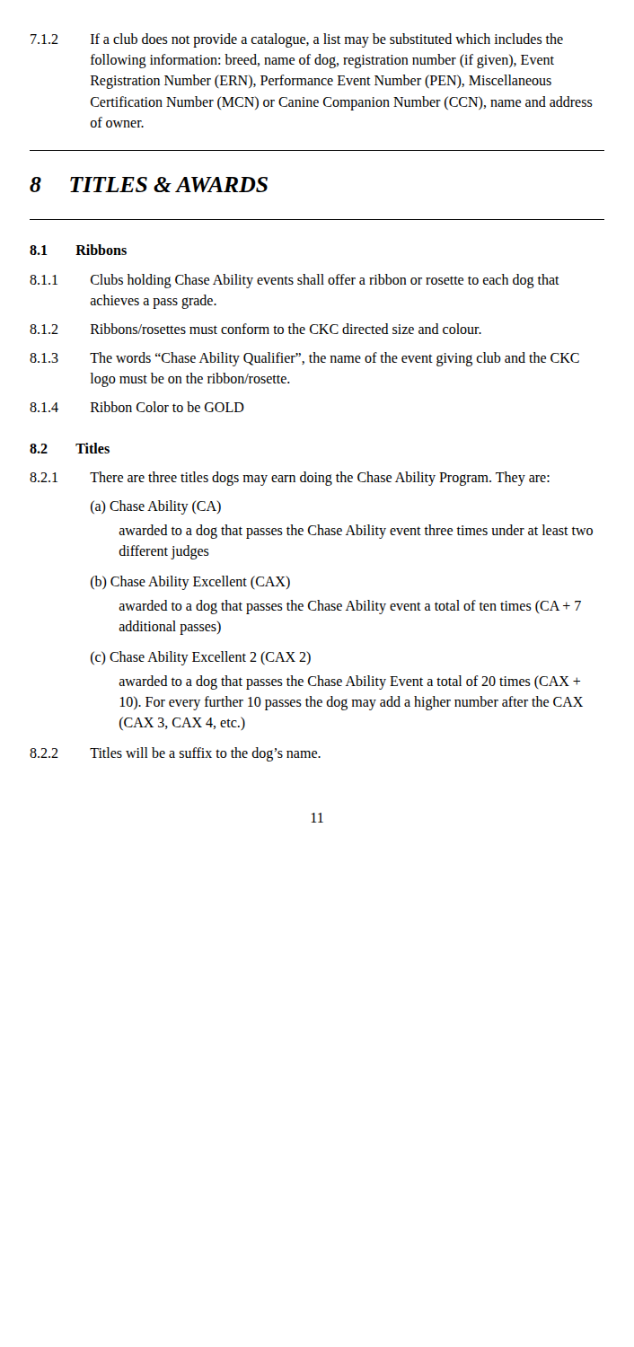7.1.2 If a club does not provide a catalogue, a list may be substituted which includes the following information: breed, name of dog, registration number (if given), Event Registration Number (ERN), Performance Event Number (PEN), Miscellaneous Certification Number (MCN) or Canine Companion Number (CCN), name and address of owner.
8 TITLES & AWARDS
8.1 Ribbons
8.1.1 Clubs holding Chase Ability events shall offer a ribbon or rosette to each dog that achieves a pass grade.
8.1.2 Ribbons/rosettes must conform to the CKC directed size and colour.
8.1.3 The words “Chase Ability Qualifier”, the name of the event giving club and the CKC logo must be on the ribbon/rosette.
8.1.4 Ribbon Color to be GOLD
8.2 Titles
8.2.1 There are three titles dogs may earn doing the Chase Ability Program. They are:
(a) Chase Ability (CA)
awarded to a dog that passes the Chase Ability event three times under at least two different judges
(b) Chase Ability Excellent (CAX)
awarded to a dog that passes the Chase Ability event a total of ten times (CA + 7 additional passes)
(c) Chase Ability Excellent 2 (CAX 2)
awarded to a dog that passes the Chase Ability Event a total of 20 times (CAX + 10). For every further 10 passes the dog may add a higher number after the CAX (CAX 3, CAX 4, etc.)
8.2.2 Titles will be a suffix to the dog’s name.
11